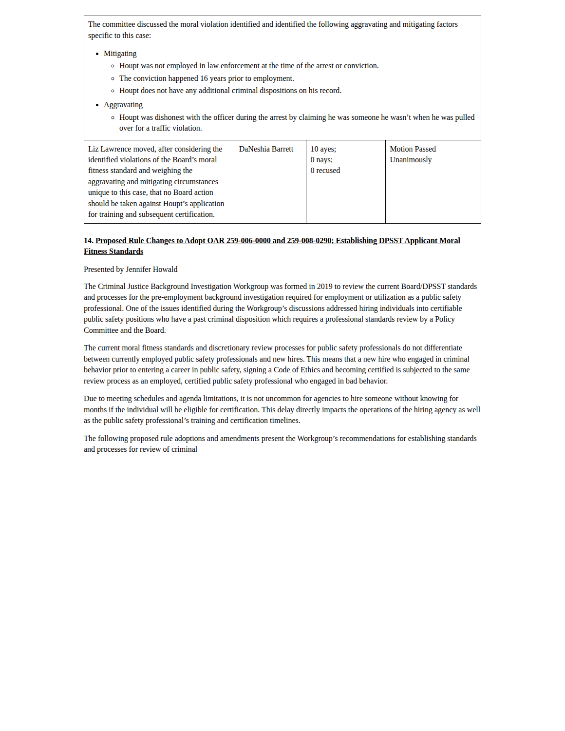| The committee discussed the moral violation identified and identified the following aggravating and mitigating factors specific to this case: Mitigating Houpt was not employed in law enforcement at the time of the arrest or conviction. The conviction happened 16 years prior to employment. Houpt does not have any additional criminal dispositions on his record. Aggravating Houpt was dishonest with the officer during the arrest by claiming he was someone he wasn’t when he was pulled over for a traffic violation. |
| Liz Lawrence moved, after considering the identified violations of the Board’s moral fitness standard and weighing the aggravating and mitigating circumstances unique to this case, that no Board action should be taken against Houpt’s application for training and subsequent certification. | DaNeshia Barrett | 10 ayes; 0 nays; 0 recused | Motion Passed Unanimously |
14. Proposed Rule Changes to Adopt OAR 259-006-0000 and 259-008-0290; Establishing DPSST Applicant Moral Fitness Standards
Presented by Jennifer Howald
The Criminal Justice Background Investigation Workgroup was formed in 2019 to review the current Board/DPSST standards and processes for the pre-employment background investigation required for employment or utilization as a public safety professional. One of the issues identified during the Workgroup’s discussions addressed hiring individuals into certifiable public safety positions who have a past criminal disposition which requires a professional standards review by a Policy Committee and the Board.
The current moral fitness standards and discretionary review processes for public safety professionals do not differentiate between currently employed public safety professionals and new hires. This means that a new hire who engaged in criminal behavior prior to entering a career in public safety, signing a Code of Ethics and becoming certified is subjected to the same review process as an employed, certified public safety professional who engaged in bad behavior.
Due to meeting schedules and agenda limitations, it is not uncommon for agencies to hire someone without knowing for months if the individual will be eligible for certification. This delay directly impacts the operations of the hiring agency as well as the public safety professional’s training and certification timelines.
The following proposed rule adoptions and amendments present the Workgroup’s recommendations for establishing standards and processes for review of criminal